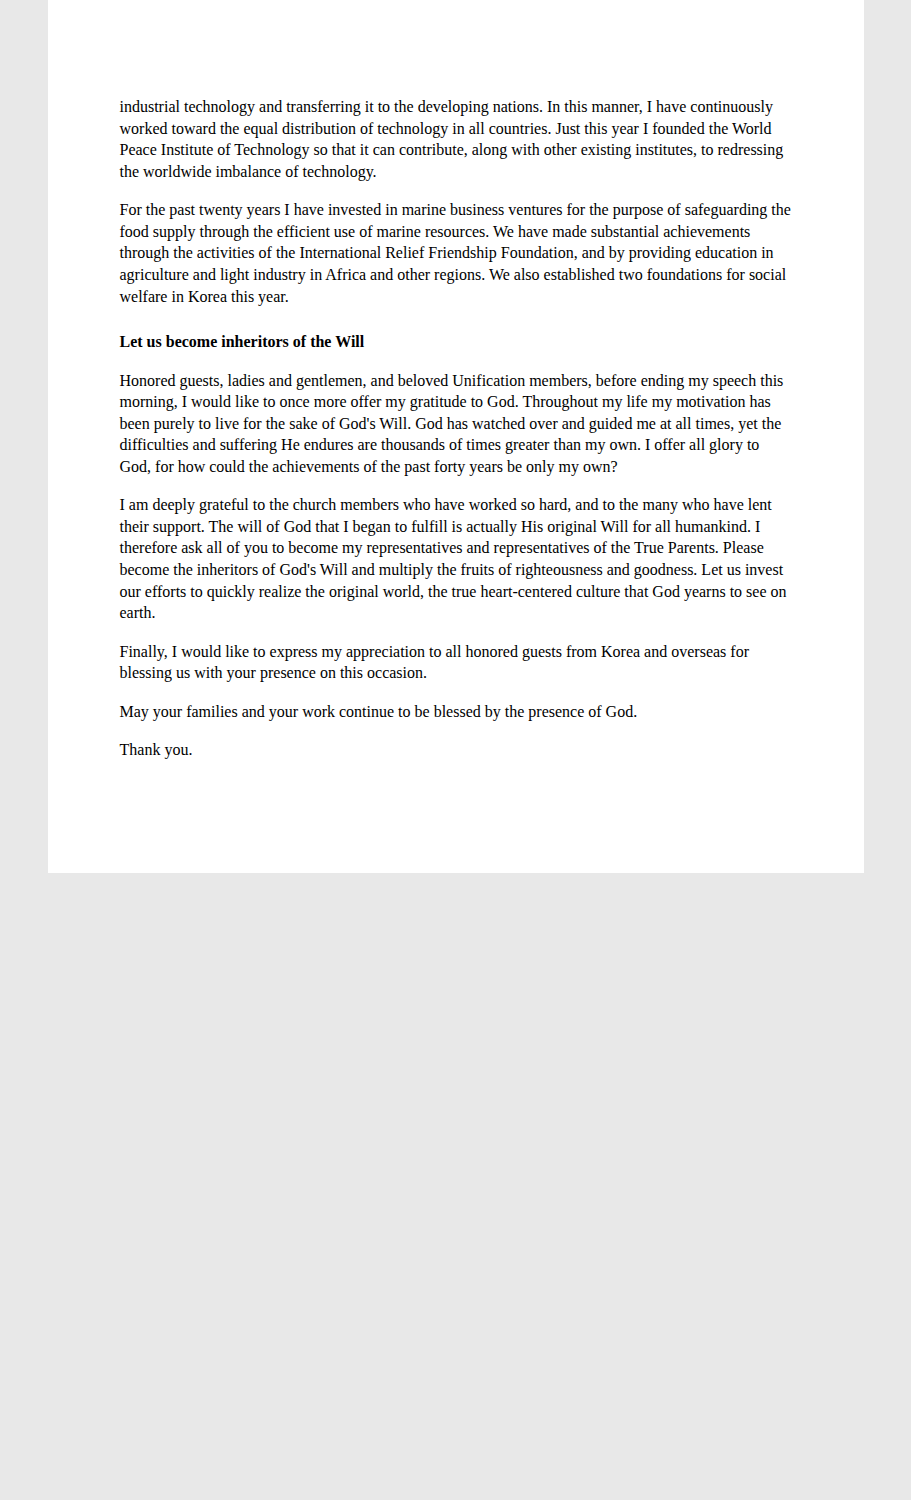industrial technology and transferring it to the developing nations. In this manner, I have continuously worked toward the equal distribution of technology in all countries. Just this year I founded the World Peace Institute of Technology so that it can contribute, along with other existing institutes, to redressing the worldwide imbalance of technology.
For the past twenty years I have invested in marine business ventures for the purpose of safeguarding the food supply through the efficient use of marine resources. We have made substantial achievements through the activities of the International Relief Friendship Foundation, and by providing education in agriculture and light industry in Africa and other regions. We also established two foundations for social welfare in Korea this year.
Let us become inheritors of the Will
Honored guests, ladies and gentlemen, and beloved Unification members, before ending my speech this morning, I would like to once more offer my gratitude to God. Throughout my life my motivation has been purely to live for the sake of God's Will. God has watched over and guided me at all times, yet the difficulties and suffering He endures are thousands of times greater than my own. I offer all glory to God, for how could the achievements of the past forty years be only my own?
I am deeply grateful to the church members who have worked so hard, and to the many who have lent their support. The will of God that I began to fulfill is actually His original Will for all humankind. I therefore ask all of you to become my representatives and representatives of the True Parents. Please become the inheritors of God's Will and multiply the fruits of righteousness and goodness. Let us invest our efforts to quickly realize the original world, the true heart-centered culture that God yearns to see on earth.
Finally, I would like to express my appreciation to all honored guests from Korea and overseas for blessing us with your presence on this occasion.
May your families and your work continue to be blessed by the presence of God.
Thank you.